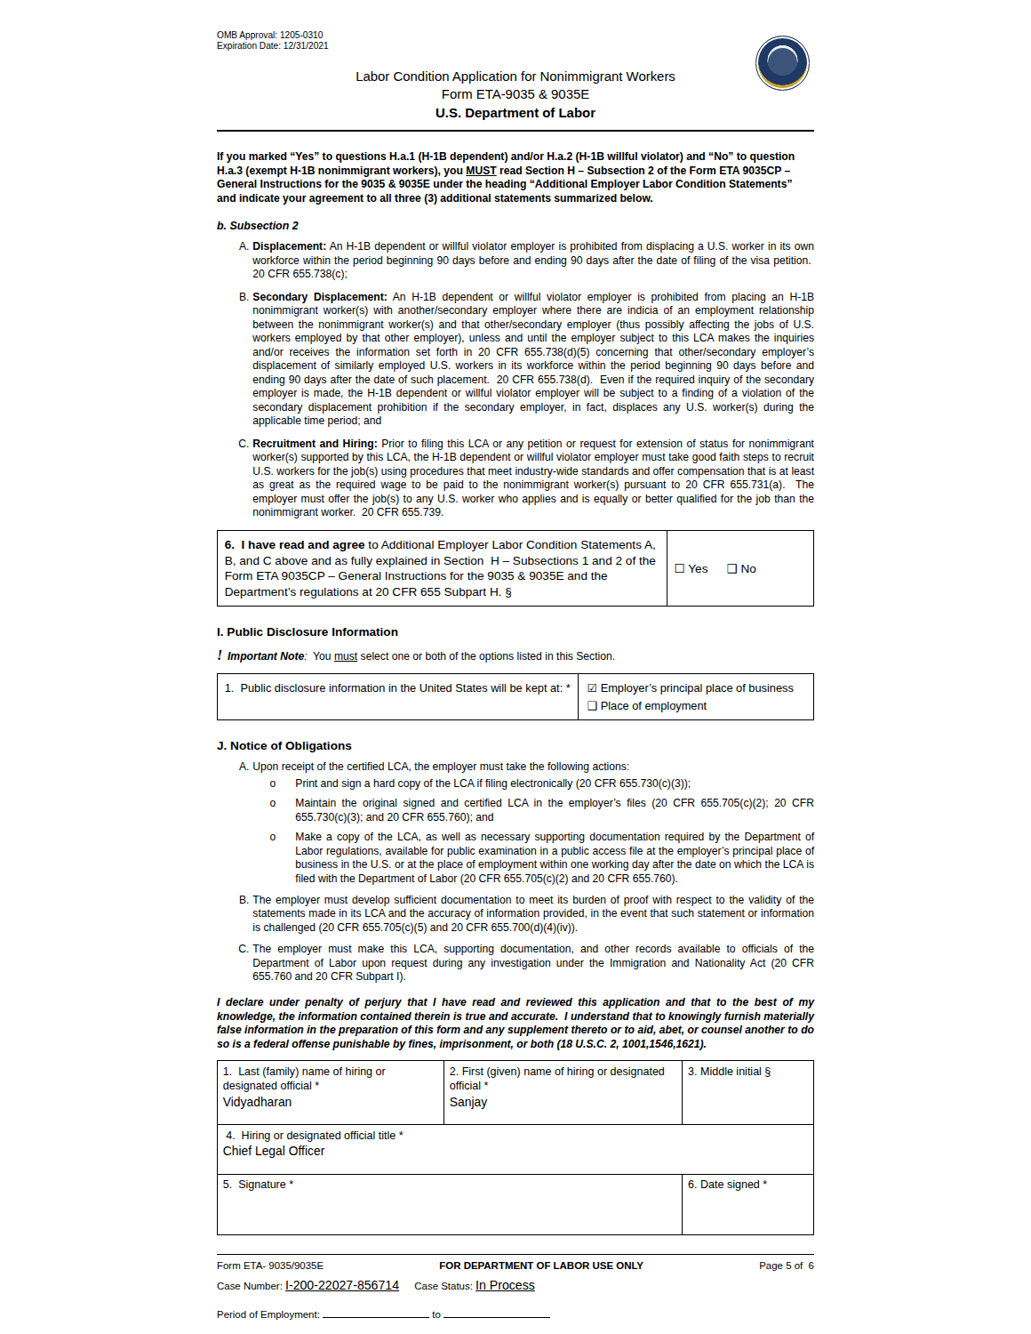OMB Approval: 1205-0310
Expiration Date: 12/31/2021
Labor Condition Application for Nonimmigrant Workers
Form ETA-9035 & 9035E
U.S. Department of Labor
If you marked “Yes” to questions H.a.1 (H-1B dependent) and/or H.a.2 (H-1B willful violator) and “No” to question H.a.3 (exempt H-1B nonimmigrant workers), you MUST read Section H – Subsection 2 of the Form ETA 9035CP – General Instructions for the 9035 & 9035E under the heading “Additional Employer Labor Condition Statements” and indicate your agreement to all three (3) additional statements summarized below.
b. Subsection 2
A. Displacement: An H-1B dependent or willful violator employer is prohibited from displacing a U.S. worker in its own workforce within the period beginning 90 days before and ending 90 days after the date of filing of the visa petition. 20 CFR 655.738(c);
B. Secondary Displacement: An H-1B dependent or willful violator employer is prohibited from placing an H-1B nonimmigrant worker(s) with another/secondary employer where there are indicia of an employment relationship between the nonimmigrant worker(s) and that other/secondary employer (thus possibly affecting the jobs of U.S. workers employed by that other employer), unless and until the employer subject to this LCA makes the inquiries and/or receives the information set forth in 20 CFR 655.738(d)(5) concerning that other/secondary employer’s displacement of similarly employed U.S. workers in its workforce within the period beginning 90 days before and ending 90 days after the date of such placement. 20 CFR 655.738(d). Even if the required inquiry of the secondary employer is made, the H-1B dependent or willful violator employer will be subject to a finding of a violation of the secondary displacement prohibition if the secondary employer, in fact, displaces any U.S. worker(s) during the applicable time period; and
C. Recruitment and Hiring: Prior to filing this LCA or any petition or request for extension of status for nonimmigrant worker(s) supported by this LCA, the H-1B dependent or willful violator employer must take good faith steps to recruit U.S. workers for the job(s) using procedures that meet industry-wide standards and offer compensation that is at least as great as the required wage to be paid to the nonimmigrant worker(s) pursuant to 20 CFR 655.731(a). The employer must offer the job(s) to any U.S. worker who applies and is equally or better qualified for the job than the nonimmigrant worker. 20 CFR 655.739.
6. I have read and agree to Additional Employer Labor Condition Statements A, B, and C above and as fully explained in Section H – Subsections 1 and 2 of the Form ETA 9035CP – General Instructions for the 9035 & 9035E and the Department’s regulations at 20 CFR 655 Subpart H. §
☐ Yes ❑ No
I. Public Disclosure Information
!Important Note: You must select one or both of the options listed in this Section.
1. Public disclosure information in the United States will be kept at: *
☑ Employer’s principal place of business
❑ Place of employment
J. Notice of Obligations
A. Upon receipt of the certified LCA, the employer must take the following actions:
o Print and sign a hard copy of the LCA if filing electronically (20 CFR 655.730(c)(3));
o Maintain the original signed and certified LCA in the employer’s files (20 CFR 655.705(c)(2); 20 CFR 655.730(c)(3); and 20 CFR 655.760); and
o Make a copy of the LCA, as well as necessary supporting documentation required by the Department of Labor regulations, available for public examination in a public access file at the employer’s principal place of business in the U.S. or at the place of employment within one working day after the date on which the LCA is filed with the Department of Labor (20 CFR 655.705(c)(2) and 20 CFR 655.760).
B. The employer must develop sufficient documentation to meet its burden of proof with respect to the validity of the statements made in its LCA and the accuracy of information provided, in the event that such statement or information is challenged (20 CFR 655.705(c)(5) and 20 CFR 655.700(d)(4)(iv)).
C. The employer must make this LCA, supporting documentation, and other records available to officials of the Department of Labor upon request during any investigation under the Immigration and Nationality Act (20 CFR 655.760 and 20 CFR Subpart I).
I declare under penalty of perjury that I have read and reviewed this application and that to the best of my knowledge, the information contained therein is true and accurate. I understand that to knowingly furnish materially false information in the preparation of this form and any supplement thereto or to aid, abet, or counsel another to do so is a federal offense punishable by fines, imprisonment, or both (18 U.S.C. 2, 1001,1546,1621).
| 1. Last (family) name of hiring or designated official * Vidyadharan | 2. First (given) name of hiring or designated official * Sanjay | 3. Middle initial § |
| 4. Hiring or designated official title * Chief Legal Officer |
| 5. Signature * | 6. Date signed * |
Form ETA- 9035/9035E
FOR DEPARTMENT OF LABOR USE ONLY
Page 5 of 6
Case Number: I-200-22027-856714
Case Status: In Process
Period of Employment: to